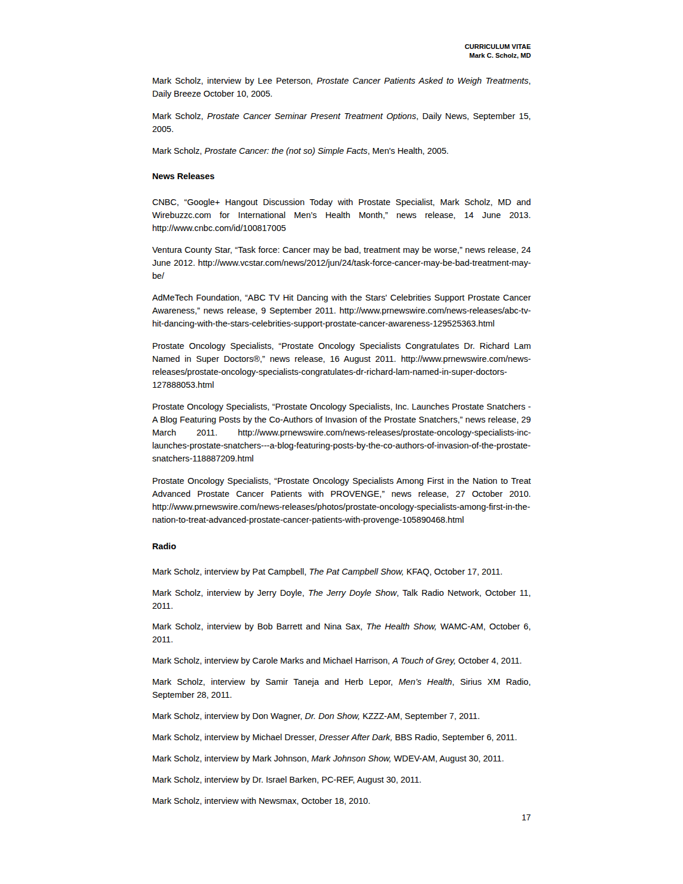CURRICULUM VITAE
Mark C. Scholz, MD
Mark Scholz, interview by Lee Peterson, Prostate Cancer Patients Asked to Weigh Treatments, Daily Breeze October 10, 2005.
Mark Scholz, Prostate Cancer Seminar Present Treatment Options, Daily News, September 15, 2005.
Mark Scholz, Prostate Cancer: the (not so) Simple Facts, Men's Health, 2005.
News Releases
CNBC, “Google+ Hangout Discussion Today with Prostate Specialist, Mark Scholz, MD and Wirebuzzc.com for International Men’s Health Month,” news release, 14 June 2013. http://www.cnbc.com/id/100817005
Ventura County Star, “Task force: Cancer may be bad, treatment may be worse,” news release, 24 June 2012. http://www.vcstar.com/news/2012/jun/24/task-force-cancer-may-be-bad-treatment-may-be/
AdMeTech Foundation, “ABC TV Hit Dancing with the Stars' Celebrities Support Prostate Cancer Awareness,” news release, 9 September 2011. http://www.prnewswire.com/news-releases/abc-tv-hit-dancing-with-the-stars-celebrities-support-prostate-cancer-awareness-129525363.html
Prostate Oncology Specialists, “Prostate Oncology Specialists Congratulates Dr. Richard Lam Named in Super Doctors®,” news release, 16 August 2011. http://www.prnewswire.com/news-releases/prostate-oncology-specialists-congratulates-dr-richard-lam-named-in-super-doctors-127888053.html
Prostate Oncology Specialists, “Prostate Oncology Specialists, Inc. Launches Prostate Snatchers - A Blog Featuring Posts by the Co-Authors of Invasion of the Prostate Snatchers,” news release, 29 March 2011. http://www.prnewswire.com/news-releases/prostate-oncology-specialists-inc-launches-prostate-snatchers---a-blog-featuring-posts-by-the-co-authors-of-invasion-of-the-prostate-snatchers-118887209.html
Prostate Oncology Specialists, “Prostate Oncology Specialists Among First in the Nation to Treat Advanced Prostate Cancer Patients with PROVENGE,” news release, 27 October 2010. http://www.prnewswire.com/news-releases/photos/prostate-oncology-specialists-among-first-in-the-nation-to-treat-advanced-prostate-cancer-patients-with-provenge-105890468.html
Radio
Mark Scholz, interview by Pat Campbell, The Pat Campbell Show, KFAQ, October 17, 2011.
Mark Scholz, interview by Jerry Doyle, The Jerry Doyle Show, Talk Radio Network, October 11, 2011.
Mark Scholz, interview by Bob Barrett and Nina Sax, The Health Show, WAMC-AM, October 6, 2011.
Mark Scholz, interview by Carole Marks and Michael Harrison, A Touch of Grey, October 4, 2011.
Mark Scholz, interview by Samir Taneja and Herb Lepor, Men’s Health, Sirius XM Radio, September 28, 2011.
Mark Scholz, interview by Don Wagner, Dr. Don Show, KZZZ-AM, September 7, 2011.
Mark Scholz, interview by Michael Dresser, Dresser After Dark, BBS Radio, September 6, 2011.
Mark Scholz, interview by Mark Johnson, Mark Johnson Show, WDEV-AM, August 30, 2011.
Mark Scholz, interview by Dr. Israel Barken, PC-REF, August 30, 2011.
Mark Scholz, interview with Newsmax, October 18, 2010.
17